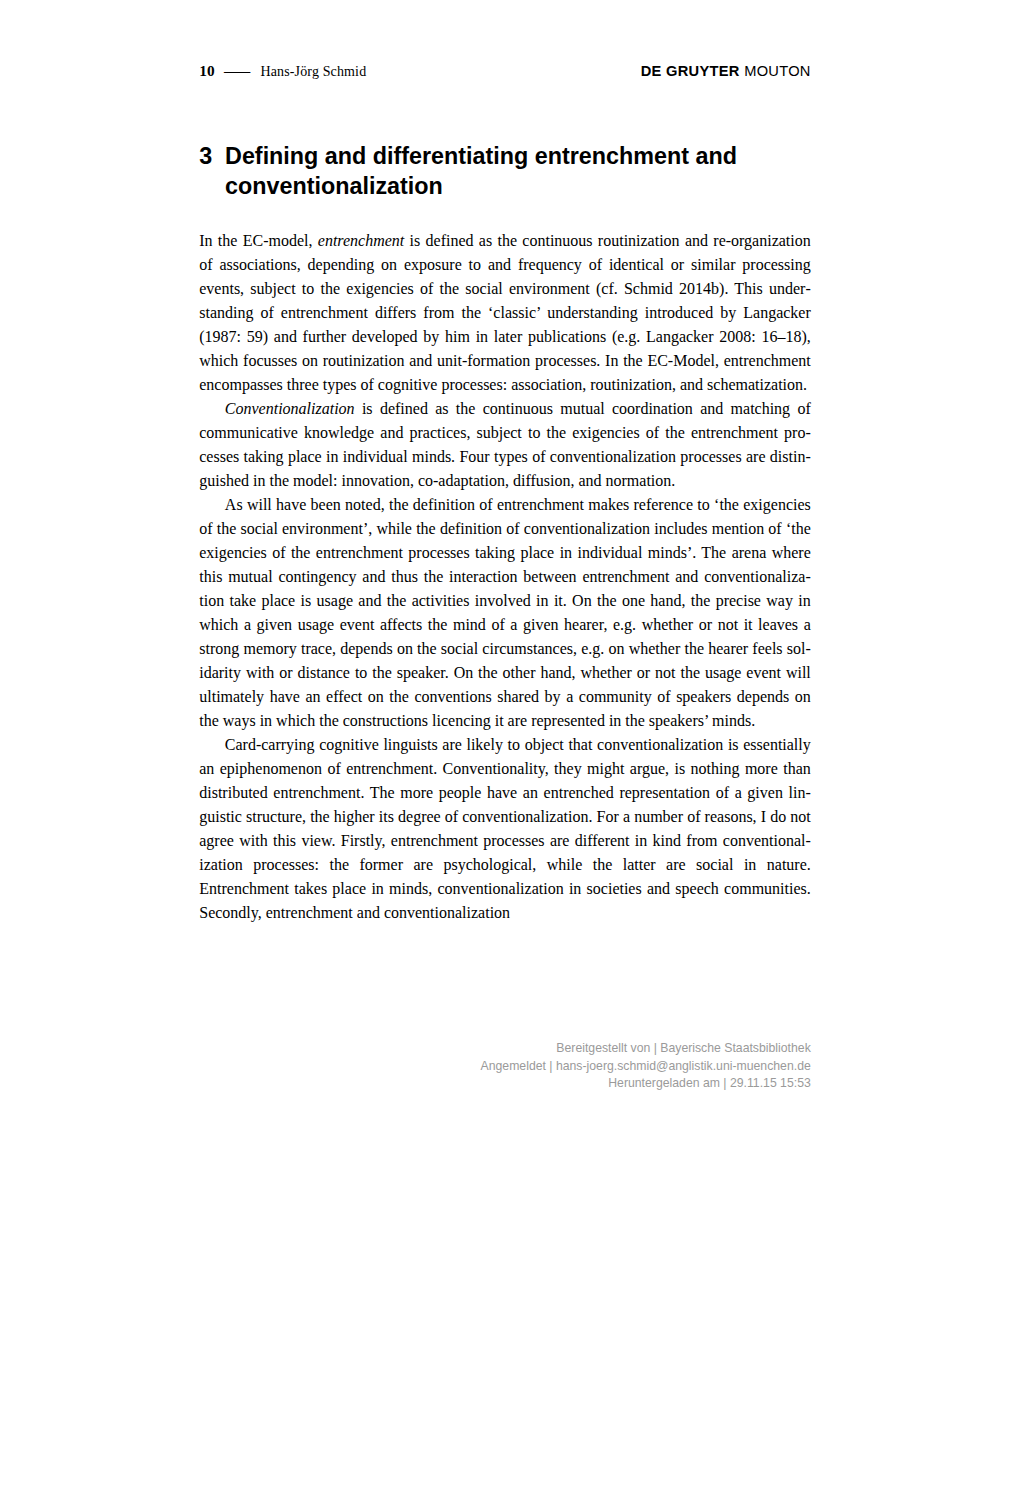10 —— Hans-Jörg Schmid
DE GRUYTER MOUTON
3 Defining and differentiating entrenchment and conventionalization
In the EC-model, entrenchment is defined as the continuous routinization and re-organization of associations, depending on exposure to and frequency of identical or similar processing events, subject to the exigencies of the social environment (cf. Schmid 2014b). This understanding of entrenchment differs from the ‘classic’ understanding introduced by Langacker (1987: 59) and further developed by him in later publications (e.g. Langacker 2008: 16–18), which focusses on routinization and unit-formation processes. In the EC-Model, entrenchment encompasses three types of cognitive processes: association, routinization, and schematization.
Conventionalization is defined as the continuous mutual coordination and matching of communicative knowledge and practices, subject to the exigencies of the entrenchment processes taking place in individual minds. Four types of conventionalization processes are distinguished in the model: innovation, co-adaptation, diffusion, and normation.
As will have been noted, the definition of entrenchment makes reference to ‘the exigencies of the social environment’, while the definition of conventionalization includes mention of ‘the exigencies of the entrenchment processes taking place in individual minds’. The arena where this mutual contingency and thus the interaction between entrenchment and conventionalization take place is usage and the activities involved in it. On the one hand, the precise way in which a given usage event affects the mind of a given hearer, e.g. whether or not it leaves a strong memory trace, depends on the social circumstances, e.g. on whether the hearer feels solidarity with or distance to the speaker. On the other hand, whether or not the usage event will ultimately have an effect on the conventions shared by a community of speakers depends on the ways in which the constructions licencing it are represented in the speakers’ minds.
Card-carrying cognitive linguists are likely to object that conventionalization is essentially an epiphenomenon of entrenchment. Conventionality, they might argue, is nothing more than distributed entrenchment. The more people have an entrenched representation of a given linguistic structure, the higher its degree of conventionalization. For a number of reasons, I do not agree with this view. Firstly, entrenchment processes are different in kind from conventionalization processes: the former are psychological, while the latter are social in nature. Entrenchment takes place in minds, conventionalization in societies and speech communities. Secondly, entrenchment and conventionalization
Bereitgestellt von | Bayerische Staatsbibliothek
Angemeldet | hans-joerg.schmid@anglistik.uni-muenchen.de
Heruntergeladen am | 29.11.15 15:53